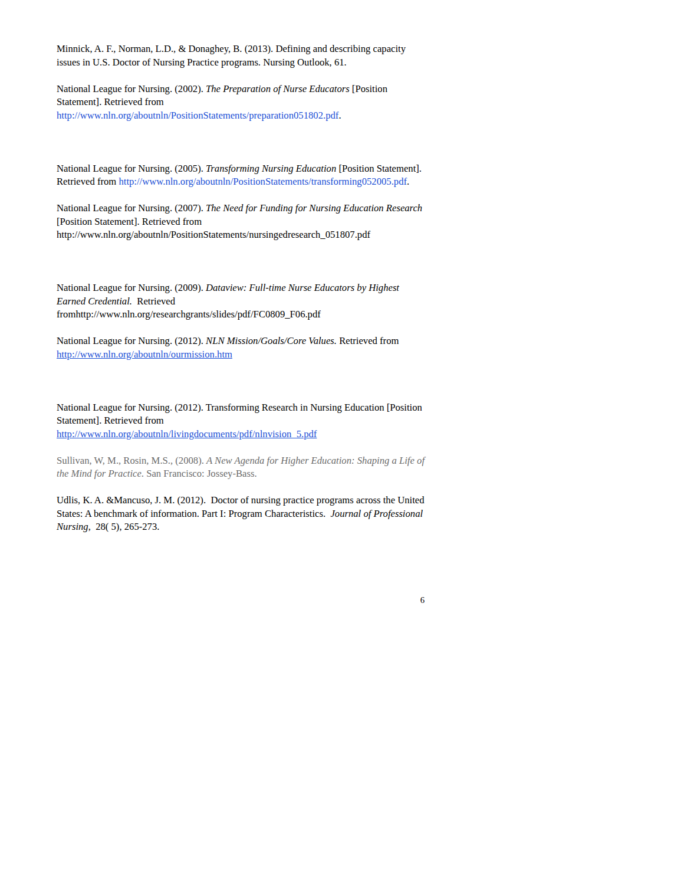Minnick, A. F., Norman, L.D., & Donaghey, B. (2013). Defining and describing capacity issues in U.S. Doctor of Nursing Practice programs. Nursing Outlook, 61.
National League for Nursing. (2002). The Preparation of Nurse Educators [Position Statement]. Retrieved from http://www.nln.org/aboutnln/PositionStatements/preparation051802.pdf.
National League for Nursing. (2005). Transforming Nursing Education [Position Statement]. Retrieved from http://www.nln.org/aboutnln/PositionStatements/transforming052005.pdf.
National League for Nursing. (2007). The Need for Funding for Nursing Education Research [Position Statement]. Retrieved from
http://www.nln.org/aboutnln/PositionStatements/nursingedresearch_051807.pdf
National League for Nursing. (2009). Dataview: Full-time Nurse Educators by Highest Earned Credential. Retrieved fromhttp://www.nln.org/researchgrants/slides/pdf/FC0809_F06.pdf
National League for Nursing. (2012). NLN Mission/Goals/Core Values. Retrieved from
http://www.nln.org/aboutnln/ourmission.htm
National League for Nursing. (2012). Transforming Research in Nursing Education [Position Statement]. Retrieved from http://www.nln.org/aboutnln/livingdocuments/pdf/nlnvision_5.pdf
Sullivan, W, M., Rosin, M.S., (2008). A New Agenda for Higher Education: Shaping a Life of the Mind for Practice. San Francisco: Jossey-Bass.
Udlis, K. A. &Mancuso, J. M. (2012). Doctor of nursing practice programs across the United States: A benchmark of information. Part I: Program Characteristics. Journal of Professional Nursing, 28( 5), 265-273.
6